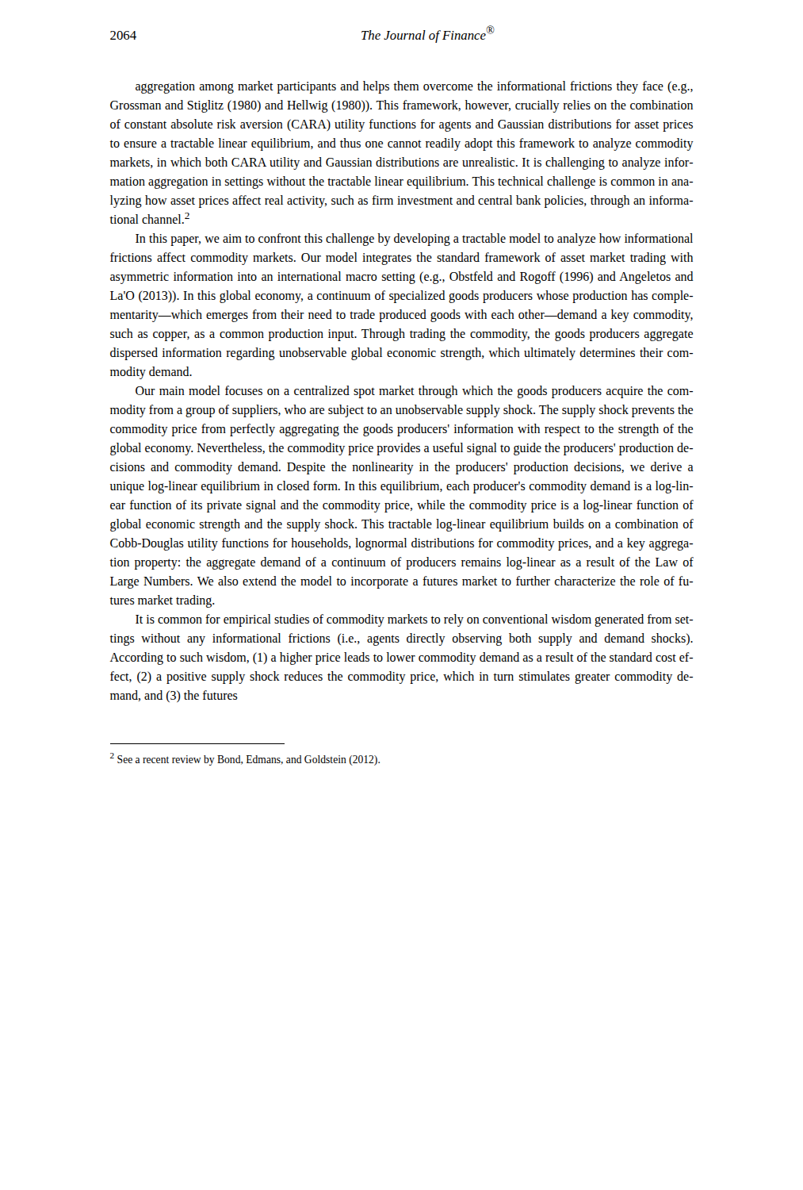2064 The Journal of Finance®
aggregation among market participants and helps them overcome the informational frictions they face (e.g., Grossman and Stiglitz (1980) and Hellwig (1980)). This framework, however, crucially relies on the combination of constant absolute risk aversion (CARA) utility functions for agents and Gaussian distributions for asset prices to ensure a tractable linear equilibrium, and thus one cannot readily adopt this framework to analyze commodity markets, in which both CARA utility and Gaussian distributions are unrealistic. It is challenging to analyze information aggregation in settings without the tractable linear equilibrium. This technical challenge is common in analyzing how asset prices affect real activity, such as firm investment and central bank policies, through an informational channel.2
In this paper, we aim to confront this challenge by developing a tractable model to analyze how informational frictions affect commodity markets. Our model integrates the standard framework of asset market trading with asymmetric information into an international macro setting (e.g., Obstfeld and Rogoff (1996) and Angeletos and La'O (2013)). In this global economy, a continuum of specialized goods producers whose production has complementarity—which emerges from their need to trade produced goods with each other—demand a key commodity, such as copper, as a common production input. Through trading the commodity, the goods producers aggregate dispersed information regarding unobservable global economic strength, which ultimately determines their commodity demand.
Our main model focuses on a centralized spot market through which the goods producers acquire the commodity from a group of suppliers, who are subject to an unobservable supply shock. The supply shock prevents the commodity price from perfectly aggregating the goods producers' information with respect to the strength of the global economy. Nevertheless, the commodity price provides a useful signal to guide the producers' production decisions and commodity demand. Despite the nonlinearity in the producers' production decisions, we derive a unique log-linear equilibrium in closed form. In this equilibrium, each producer's commodity demand is a log-linear function of its private signal and the commodity price, while the commodity price is a log-linear function of global economic strength and the supply shock. This tractable log-linear equilibrium builds on a combination of Cobb-Douglas utility functions for households, lognormal distributions for commodity prices, and a key aggregation property: the aggregate demand of a continuum of producers remains log-linear as a result of the Law of Large Numbers. We also extend the model to incorporate a futures market to further characterize the role of futures market trading.
It is common for empirical studies of commodity markets to rely on conventional wisdom generated from settings without any informational frictions (i.e., agents directly observing both supply and demand shocks). According to such wisdom, (1) a higher price leads to lower commodity demand as a result of the standard cost effect, (2) a positive supply shock reduces the commodity price, which in turn stimulates greater commodity demand, and (3) the futures
2 See a recent review by Bond, Edmans, and Goldstein (2012).